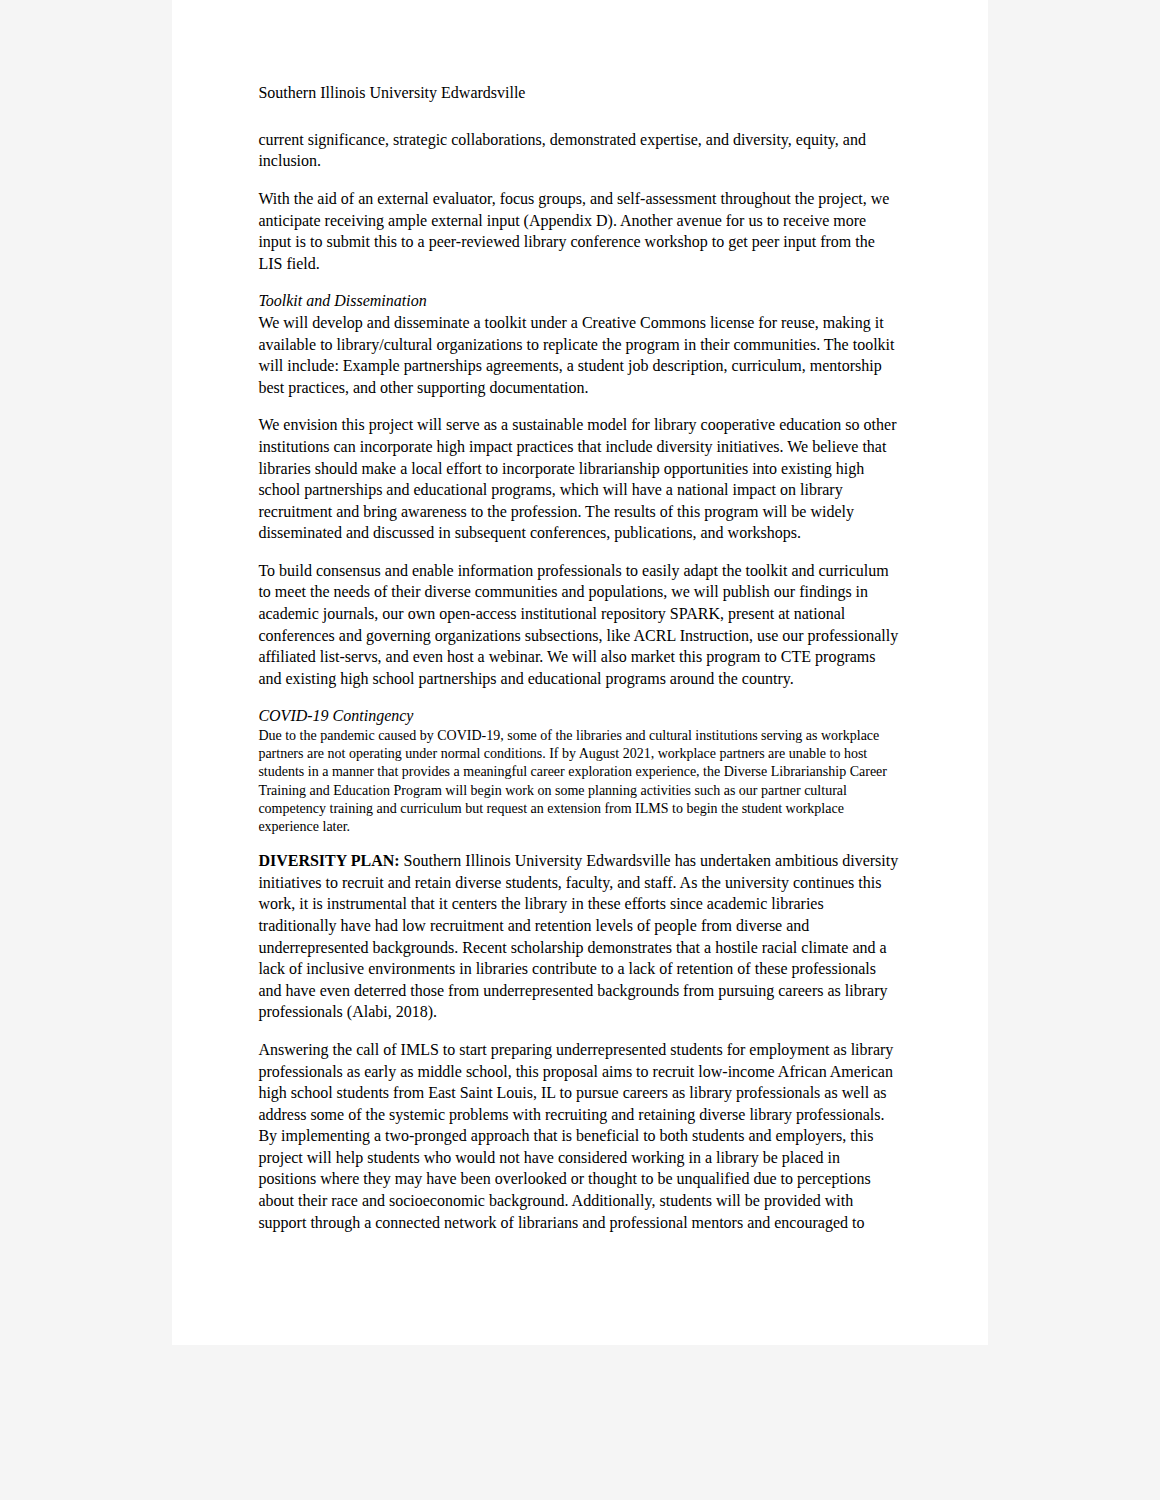Southern Illinois University Edwardsville
current significance, strategic collaborations, demonstrated expertise, and diversity, equity, and inclusion.
With the aid of an external evaluator, focus groups, and self-assessment throughout the project, we anticipate receiving ample external input (Appendix D). Another avenue for us to receive more input is to submit this to a peer-reviewed library conference workshop to get peer input from the LIS field.
Toolkit and Dissemination
We will develop and disseminate a toolkit under a Creative Commons license for reuse, making it available to library/cultural organizations to replicate the program in their communities. The toolkit will include: Example partnerships agreements, a student job description, curriculum, mentorship best practices, and other supporting documentation.
We envision this project will serve as a sustainable model for library cooperative education so other institutions can incorporate high impact practices that include diversity initiatives. We believe that libraries should make a local effort to incorporate librarianship opportunities into existing high school partnerships and educational programs, which will have a national impact on library recruitment and bring awareness to the profession. The results of this program will be widely disseminated and discussed in subsequent conferences, publications, and workshops.
To build consensus and enable information professionals to easily adapt the toolkit and curriculum to meet the needs of their diverse communities and populations, we will publish our findings in academic journals, our own open-access institutional repository SPARK, present at national conferences and governing organizations subsections, like ACRL Instruction, use our professionally affiliated list-servs, and even host a webinar. We will also market this program to CTE programs and existing high school partnerships and educational programs around the country.
COVID-19 Contingency
Due to the pandemic caused by COVID-19, some of the libraries and cultural institutions serving as workplace partners are not operating under normal conditions. If by August 2021, workplace partners are unable to host students in a manner that provides a meaningful career exploration experience, the Diverse Librarianship Career Training and Education Program will begin work on some planning activities such as our partner cultural competency training and curriculum but request an extension from ILMS to begin the student workplace experience later.
DIVERSITY PLAN: Southern Illinois University Edwardsville has undertaken ambitious diversity initiatives to recruit and retain diverse students, faculty, and staff. As the university continues this work, it is instrumental that it centers the library in these efforts since academic libraries traditionally have had low recruitment and retention levels of people from diverse and underrepresented backgrounds. Recent scholarship demonstrates that a hostile racial climate and a lack of inclusive environments in libraries contribute to a lack of retention of these professionals and have even deterred those from underrepresented backgrounds from pursuing careers as library professionals (Alabi, 2018).
Answering the call of IMLS to start preparing underrepresented students for employment as library professionals as early as middle school, this proposal aims to recruit low-income African American high school students from East Saint Louis, IL to pursue careers as library professionals as well as address some of the systemic problems with recruiting and retaining diverse library professionals. By implementing a two-pronged approach that is beneficial to both students and employers, this project will help students who would not have considered working in a library be placed in positions where they may have been overlooked or thought to be unqualified due to perceptions about their race and socioeconomic background. Additionally, students will be provided with support through a connected network of librarians and professional mentors and encouraged to